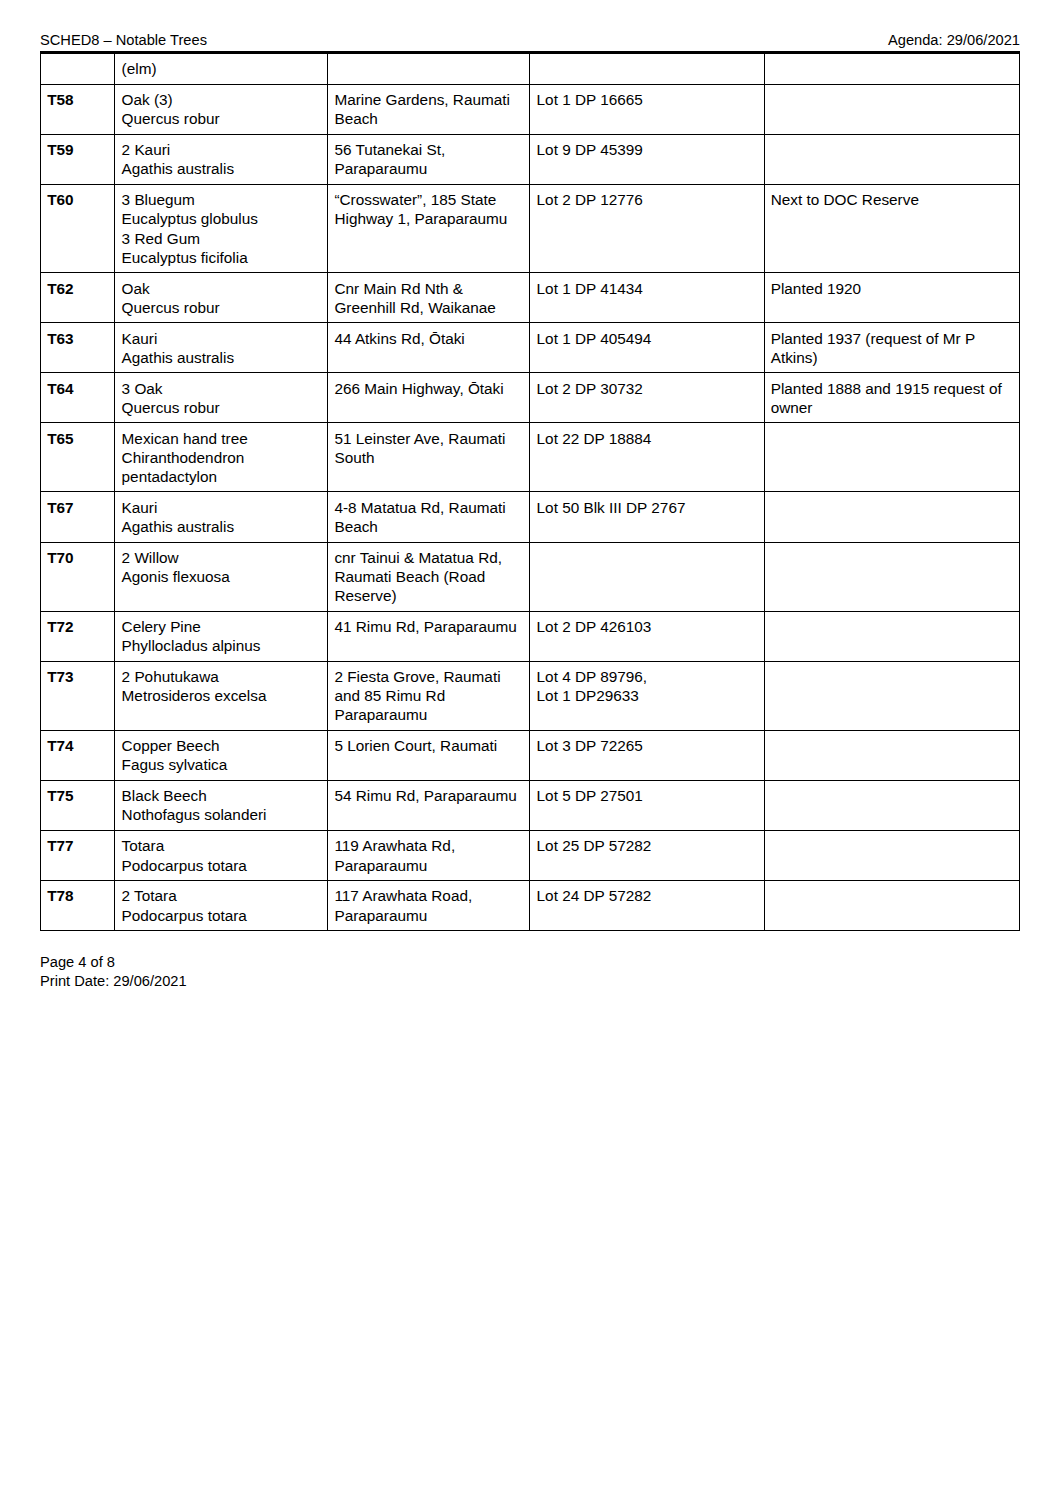SCHED8 – Notable Trees Agenda: 29/06/2021
| | (elm) | | | |
| T58 | Oak (3) Quercus robur | Marine Gardens, Raumati Beach | Lot 1 DP 16665 | |
| T59 | 2 Kauri Agathis australis | 56 Tutanekai St, Paraparaumu | Lot 9 DP 45399 | |
| T60 | 3 Bluegum Eucalyptus globulus 3 Red Gum Eucalyptus ficifolia | “Crosswater”, 185 State Highway 1, Paraparaumu | Lot 2 DP 12776 | Next to DOC Reserve |
| T62 | Oak Quercus robur | Cnr Main Rd Nth & Greenhill Rd, Waikanae | Lot 1 DP 41434 | Planted 1920 |
| T63 | Kauri Agathis australis | 44 Atkins Rd, Ōtaki | Lot 1 DP 405494 | Planted 1937 (request of Mr P Atkins) |
| T64 | 3 Oak Quercus robur | 266 Main Highway, Ōtaki | Lot 2 DP 30732 | Planted 1888 and 1915 request of owner |
| T65 | Mexican hand tree Chiranthodendron pentadactylon | 51 Leinster Ave, Raumati South | Lot 22 DP 18884 | |
| T67 | Kauri Agathis australis | 4-8 Matatua Rd, Raumati Beach | Lot 50 Blk III DP 2767 | |
| T70 | 2 Willow Agonis flexuosa | cnr Tainui & Matatua Rd, Raumati Beach (Road Reserve) | | |
| T72 | Celery Pine Phyllocladus alpinus | 41 Rimu Rd, Paraparaumu | Lot 2 DP 426103 | |
| T73 | 2 Pohutukawa Metrosideros excelsa | 2 Fiesta Grove, Raumati and 85 Rimu Rd Paraparaumu | Lot 4 DP 89796, Lot 1 DP29633 | |
| T74 | Copper Beech Fagus sylvatica | 5 Lorien Court, Raumati | Lot 3 DP 72265 | |
| T75 | Black Beech Nothofagus solanderi | 54 Rimu Rd, Paraparaumu | Lot 5 DP 27501 | |
| T77 | Totara Podocarpus totara | 119 Arawhata Rd, Paraparaumu | Lot 25 DP 57282 | |
| T78 | 2 Totara Podocarpus totara | 117 Arawhata Road, Paraparaumu | Lot 24 DP 57282 | |
Page 4 of 8
Print Date: 29/06/2021